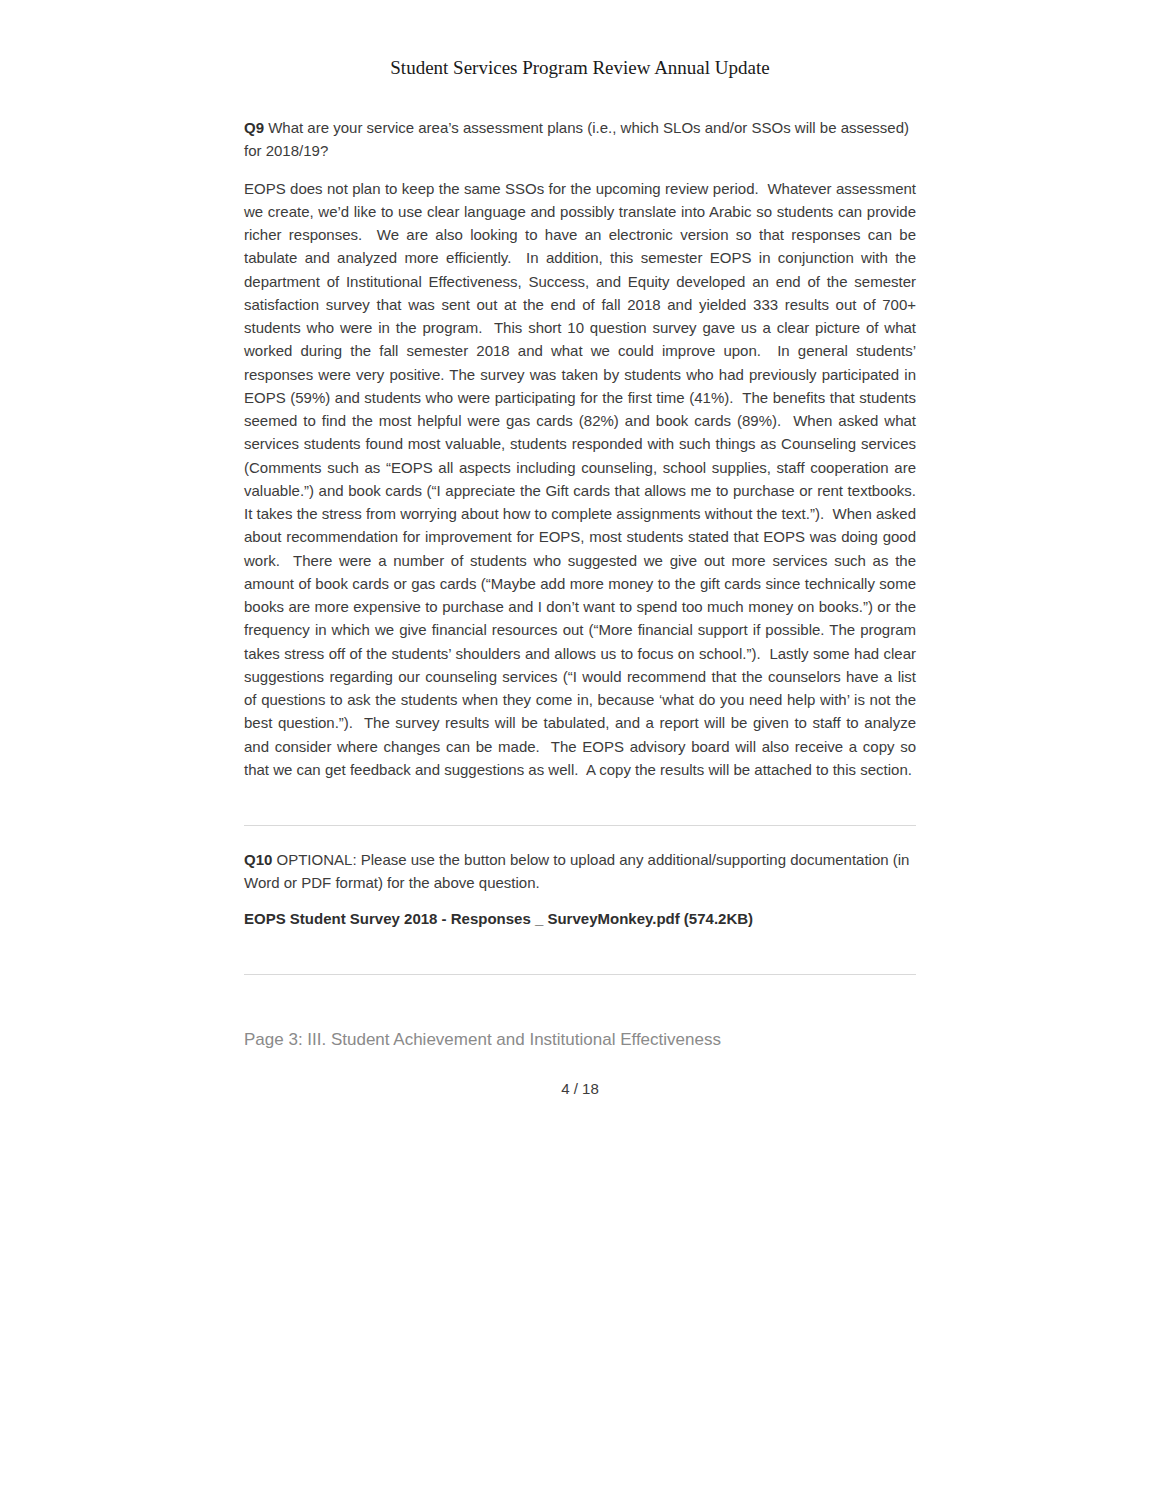Student Services Program Review Annual Update
Q9 What are your service area’s assessment plans (i.e., which SLOs and/or SSOs will be assessed) for 2018/19?
EOPS does not plan to keep the same SSOs for the upcoming review period. Whatever assessment we create, we’d like to use clear language and possibly translate into Arabic so students can provide richer responses. We are also looking to have an electronic version so that responses can be tabulate and analyzed more efficiently. In addition, this semester EOPS in conjunction with the department of Institutional Effectiveness, Success, and Equity developed an end of the semester satisfaction survey that was sent out at the end of fall 2018 and yielded 333 results out of 700+ students who were in the program. This short 10 question survey gave us a clear picture of what worked during the fall semester 2018 and what we could improve upon. In general students’ responses were very positive. The survey was taken by students who had previously participated in EOPS (59%) and students who were participating for the first time (41%). The benefits that students seemed to find the most helpful were gas cards (82%) and book cards (89%). When asked what services students found most valuable, students responded with such things as Counseling services (Comments such as “EOPS all aspects including counseling, school supplies, staff cooperation are valuable.”) and book cards (“I appreciate the Gift cards that allows me to purchase or rent textbooks. It takes the stress from worrying about how to complete assignments without the text.”). When asked about recommendation for improvement for EOPS, most students stated that EOPS was doing good work. There were a number of students who suggested we give out more services such as the amount of book cards or gas cards (“Maybe add more money to the gift cards since technically some books are more expensive to purchase and I don’t want to spend too much money on books.”) or the frequency in which we give financial resources out (“More financial support if possible. The program takes stress off of the students’ shoulders and allows us to focus on school.”). Lastly some had clear suggestions regarding our counseling services (“I would recommend that the counselors have a list of questions to ask the students when they come in, because ‘what do you need help with’ is not the best question.”). The survey results will be tabulated, and a report will be given to staff to analyze and consider where changes can be made. The EOPS advisory board will also receive a copy so that we can get feedback and suggestions as well. A copy the results will be attached to this section.
Q10 OPTIONAL: Please use the button below to upload any additional/supporting documentation (in Word or PDF format) for the above question.
EOPS Student Survey 2018 - Responses _ SurveyMonkey.pdf (574.2KB)
Page 3: III. Student Achievement and Institutional Effectiveness
4 / 18